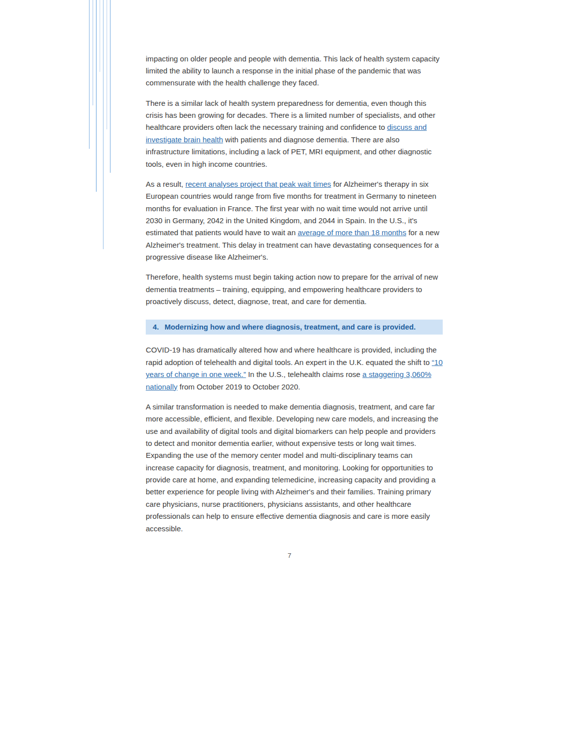impacting on older people and people with dementia. This lack of health system capacity limited the ability to launch a response in the initial phase of the pandemic that was commensurate with the health challenge they faced.
There is a similar lack of health system preparedness for dementia, even though this crisis has been growing for decades. There is a limited number of specialists, and other healthcare providers often lack the necessary training and confidence to discuss and investigate brain health with patients and diagnose dementia. There are also infrastructure limitations, including a lack of PET, MRI equipment, and other diagnostic tools, even in high income countries.
As a result, recent analyses project that peak wait times for Alzheimer's therapy in six European countries would range from five months for treatment in Germany to nineteen months for evaluation in France. The first year with no wait time would not arrive until 2030 in Germany, 2042 in the United Kingdom, and 2044 in Spain. In the U.S., it's estimated that patients would have to wait an average of more than 18 months for a new Alzheimer's treatment. This delay in treatment can have devastating consequences for a progressive disease like Alzheimer's.
Therefore, health systems must begin taking action now to prepare for the arrival of new dementia treatments – training, equipping, and empowering healthcare providers to proactively discuss, detect, diagnose, treat, and care for dementia.
4. Modernizing how and where diagnosis, treatment, and care is provided.
COVID-19 has dramatically altered how and where healthcare is provided, including the rapid adoption of telehealth and digital tools. An expert in the U.K. equated the shift to “10 years of change in one week.” In the U.S., telehealth claims rose a staggering 3,060% nationally from October 2019 to October 2020.
A similar transformation is needed to make dementia diagnosis, treatment, and care far more accessible, efficient, and flexible. Developing new care models, and increasing the use and availability of digital tools and digital biomarkers can help people and providers to detect and monitor dementia earlier, without expensive tests or long wait times. Expanding the use of the memory center model and multi-disciplinary teams can increase capacity for diagnosis, treatment, and monitoring. Looking for opportunities to provide care at home, and expanding telemedicine, increasing capacity and providing a better experience for people living with Alzheimer's and their families. Training primary care physicians, nurse practitioners, physicians assistants, and other healthcare professionals can help to ensure effective dementia diagnosis and care is more easily accessible.
7